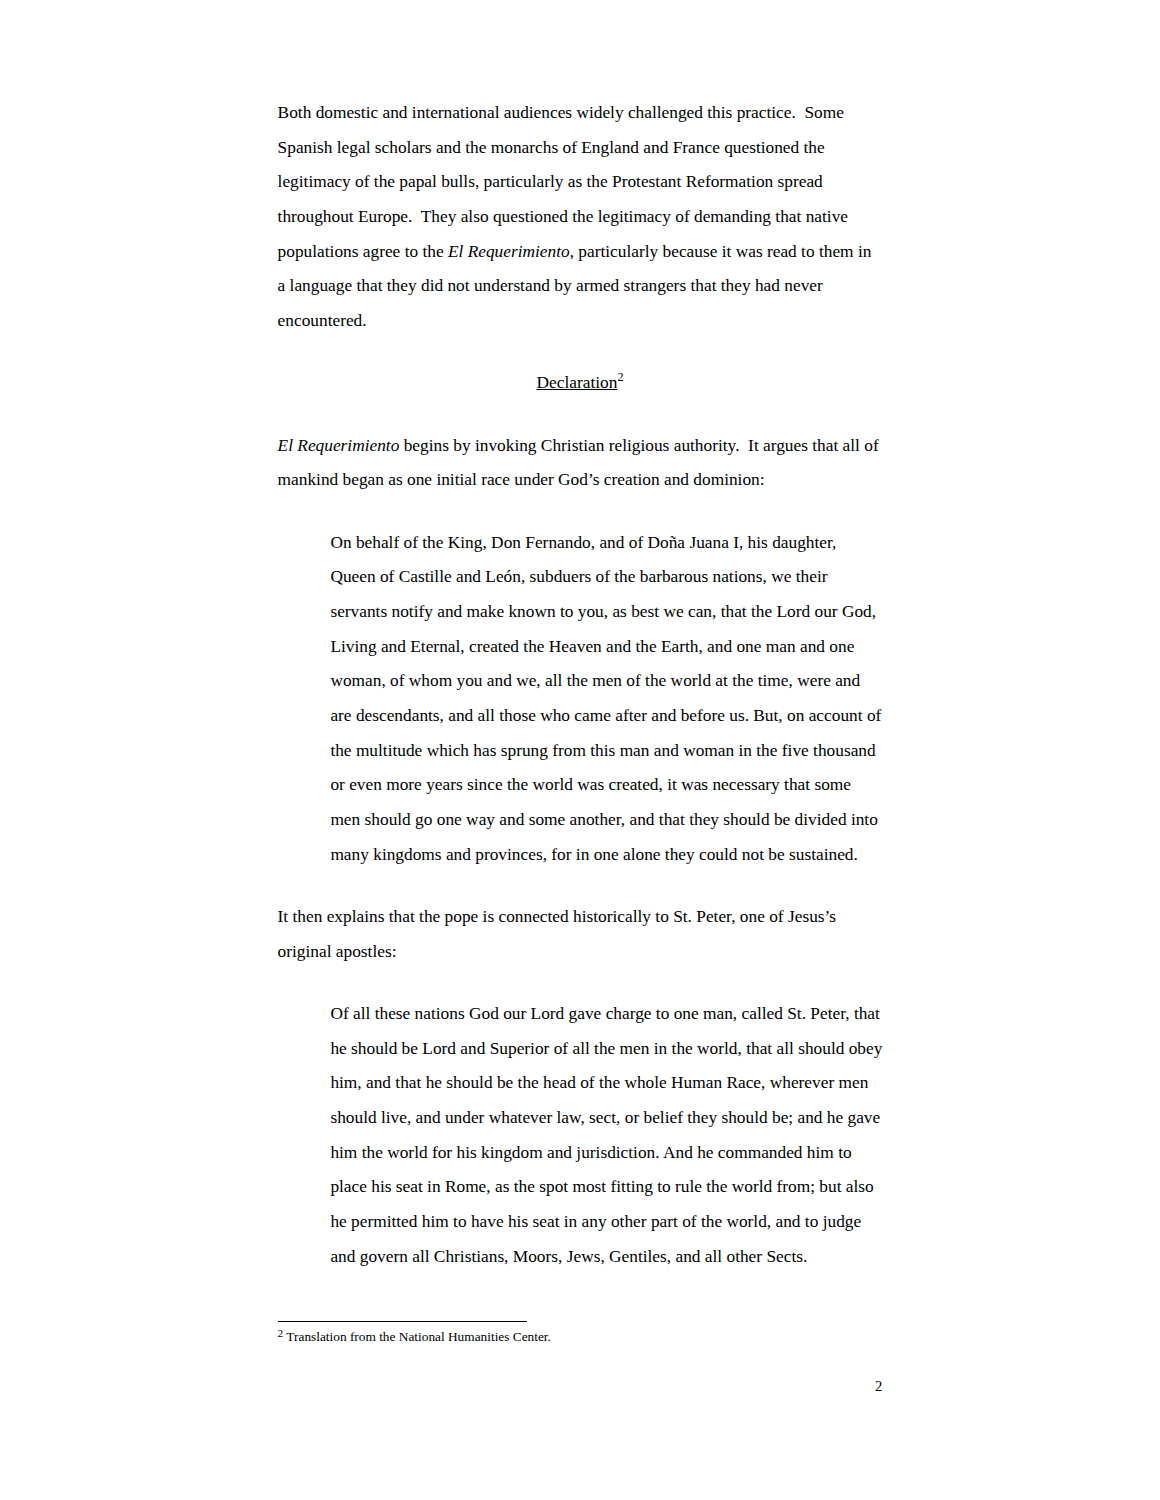Both domestic and international audiences widely challenged this practice. Some Spanish legal scholars and the monarchs of England and France questioned the legitimacy of the papal bulls, particularly as the Protestant Reformation spread throughout Europe. They also questioned the legitimacy of demanding that native populations agree to the El Requerimiento, particularly because it was read to them in a language that they did not understand by armed strangers that they had never encountered.
Declaration2
El Requerimiento begins by invoking Christian religious authority. It argues that all of mankind began as one initial race under God’s creation and dominion:
On behalf of the King, Don Fernando, and of Doña Juana I, his daughter, Queen of Castille and León, subduers of the barbarous nations, we their servants notify and make known to you, as best we can, that the Lord our God, Living and Eternal, created the Heaven and the Earth, and one man and one woman, of whom you and we, all the men of the world at the time, were and are descendants, and all those who came after and before us. But, on account of the multitude which has sprung from this man and woman in the five thousand or even more years since the world was created, it was necessary that some men should go one way and some another, and that they should be divided into many kingdoms and provinces, for in one alone they could not be sustained.
It then explains that the pope is connected historically to St. Peter, one of Jesus’s original apostles:
Of all these nations God our Lord gave charge to one man, called St. Peter, that he should be Lord and Superior of all the men in the world, that all should obey him, and that he should be the head of the whole Human Race, wherever men should live, and under whatever law, sect, or belief they should be; and he gave him the world for his kingdom and jurisdiction. And he commanded him to place his seat in Rome, as the spot most fitting to rule the world from; but also he permitted him to have his seat in any other part of the world, and to judge and govern all Christians, Moors, Jews, Gentiles, and all other Sects.
2 Translation from the National Humanities Center.
2